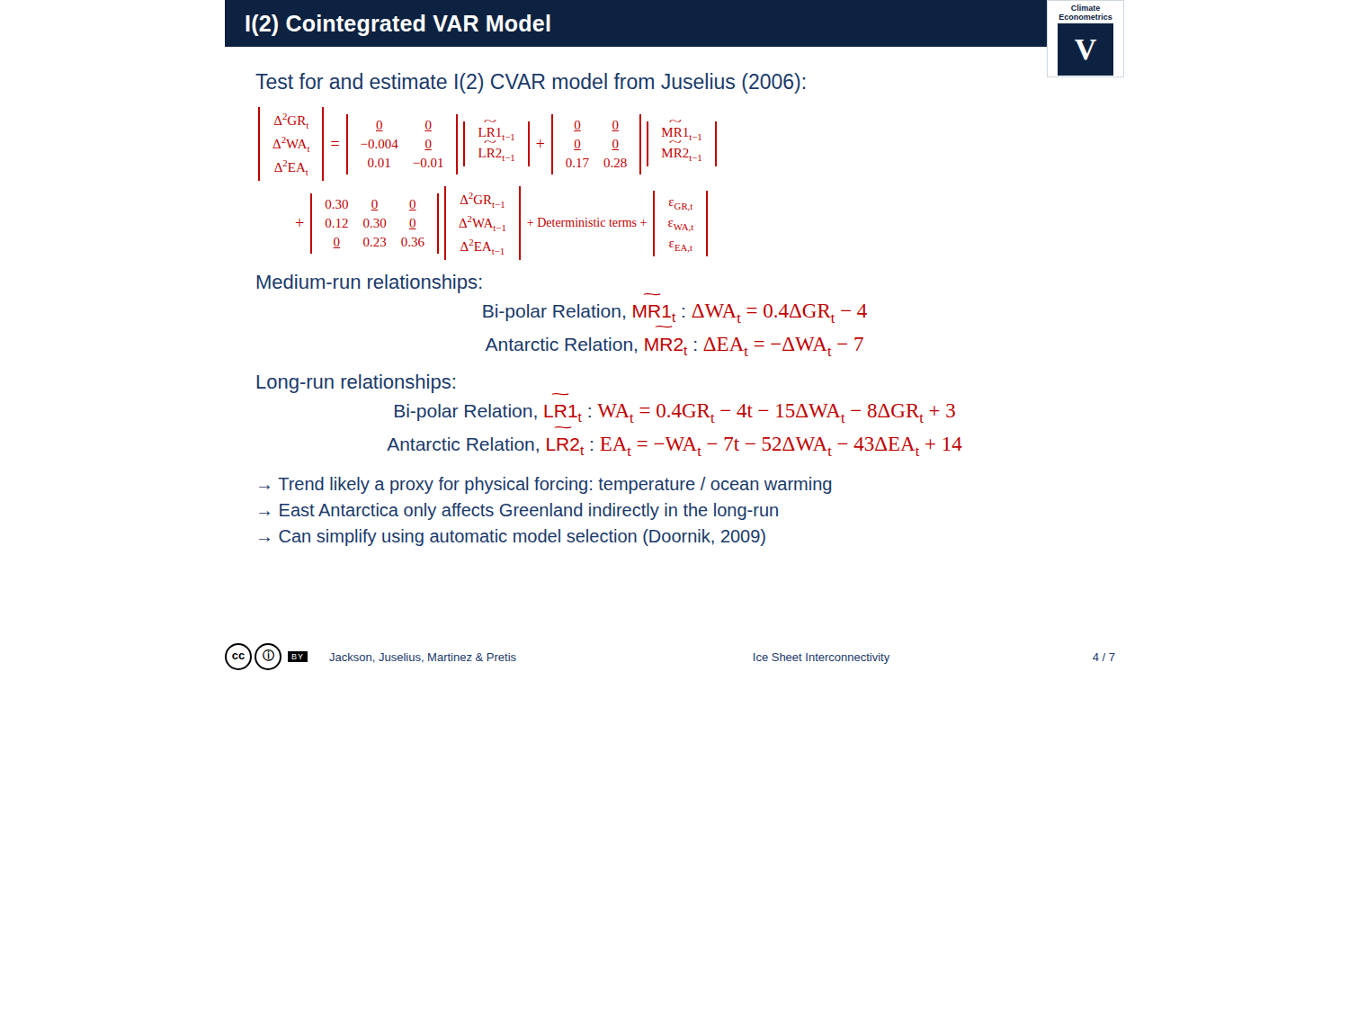I(2) Cointegrated VAR Model
Climate
Econometrics
V
Test for and estimate I(2) CVAR model from Juselius (2006):
| Δ 2 GR t |
| Δ 2 WA t |
| Δ 2 EA t |
=
| 0 | 0 |
| −0.004 | 0 |
| 0.01 | −0.01 |
| LR1 t−1 |
| LR2 t−1 |
+
| 0 | 0 |
| 0 | 0 |
| 0.17 | 0.28 |
| MR1 t−1 |
| MR2 t−1 |
+
| 0.30 | 0 | 0 |
| 0.12 | 0.30 | 0 |
| 0 | 0.23 | 0.36 |
| Δ 2 GR t−1 |
| Δ 2 WA t−1 |
| Δ 2 EA t−1 |
+ Deterministic terms +
| ε GR,t |
| ε WA,t |
| ε EA,t |
Medium-run relationships:
Bi-polar Relation, MR1t : ΔWAt = 0.4ΔGRt − 4
Antarctic Relation, MR2t : ΔEAt = −ΔWAt − 7
Long-run relationships:
Bi-polar Relation, LR1t : WAt = 0.4GRt − 4t − 15ΔWAt − 8ΔGRt + 3
Antarctic Relation, LR2t : EAt = −WAt − 7t − 52ΔWAt − 43ΔEAt + 14
→ Trend likely a proxy for physical forcing: temperature / ocean warming
→ East Antarctica only affects Greenland indirectly in the long-run
→ Can simplify using automatic model selection (Doornik, 2009)
cc ⓘ BY
Jackson, Juselius, Martinez & Pretis
Ice Sheet Interconnectivity
4 / 7